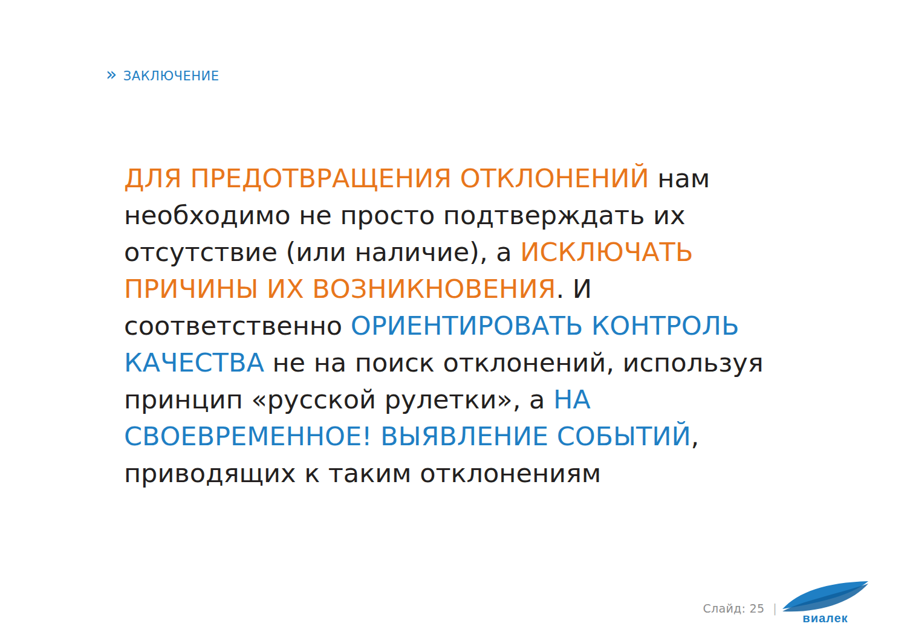»Заключение
ДЛЯ ПРЕДОТВРАЩЕНИЯ ОТКЛОНЕНИЙ нам необходимо не просто подтверждать их отсутствие (или наличие), а ИСКЛЮЧАТЬ ПРИЧИНЫ ИХ ВОЗНИКНОВЕНИЯ. И соответственно ОРИЕНТИРОВАТЬ КОНТРОЛЬ КАЧЕСТВА не на поиск отклонений, используя принцип «русской рулетки», а НА СВОЕВРЕМЕННОЕ! ВЫЯВЛЕНИЕ СОБЫТИЙ, приводящих к таким отклонениям
Слайд: 25|
виалек